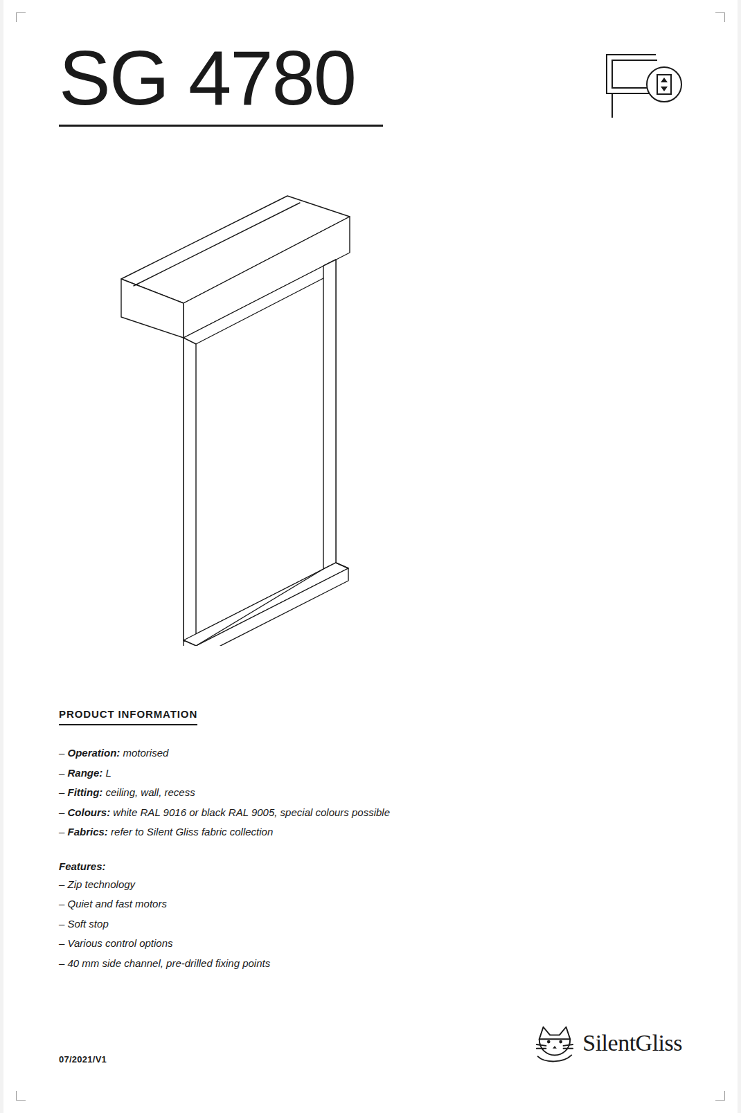SG 4780
Product information
Operation: motorised
Range: L
Fitting: ceiling, wall, recess
Colours: white RAL 9016 or black RAL 9005, special colours possible
Fabrics: refer to Silent Gliss fabric collection
Features:
Zip technology
Quiet and fast motors
Soft stop
Various control options
40 mm side channel, pre-drilled fixing points
07/2021/V1
SilentGliss